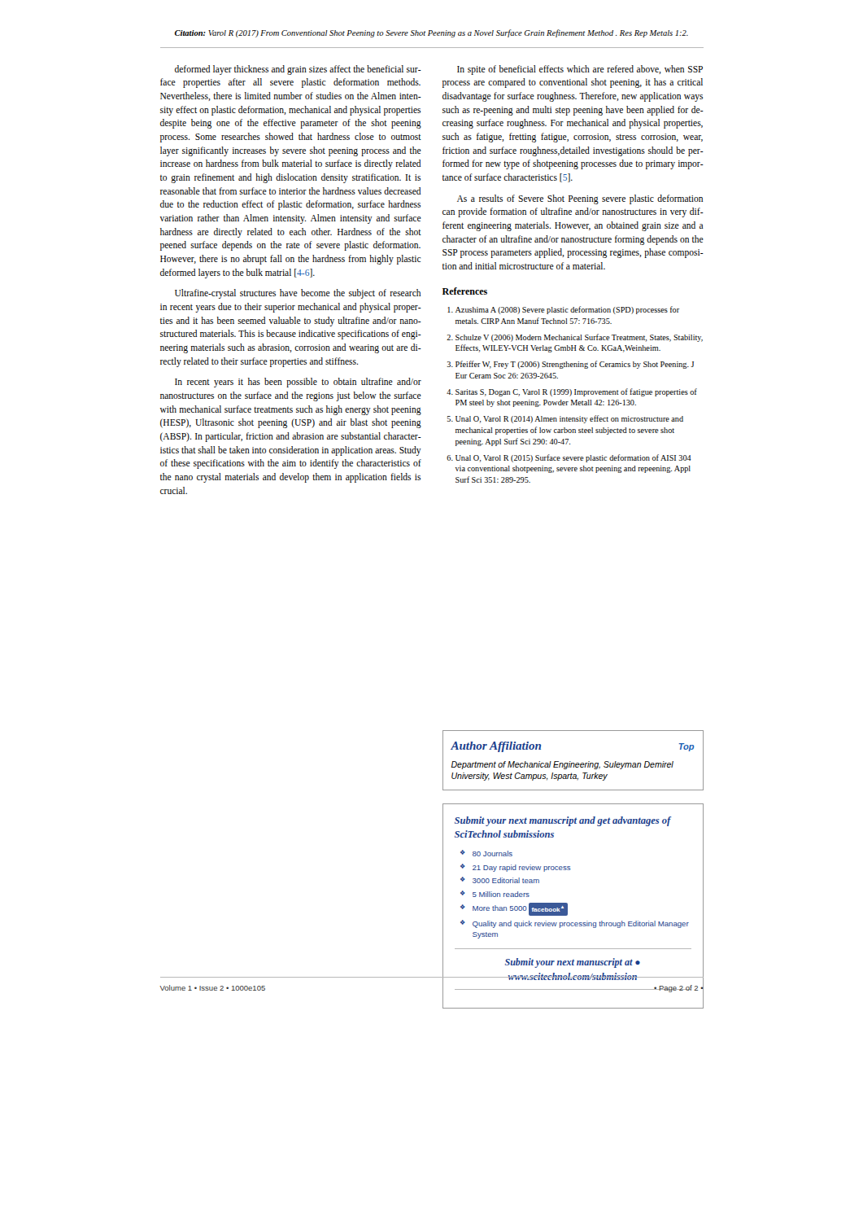Citation: Varol R (2017) From Conventional Shot Peening to Severe Shot Peening as a Novel Surface Grain Refinement Method . Res Rep Metals 1:2.
deformed layer thickness and grain sizes affect the beneficial surface properties after all severe plastic deformation methods. Nevertheless, there is limited number of studies on the Almen intensity effect on plastic deformation, mechanical and physical properties despite being one of the effective parameter of the shot peening process. Some researches showed that hardness close to outmost layer significantly increases by severe shot peening process and the increase on hardness from bulk material to surface is directly related to grain refinement and high dislocation density stratification. It is reasonable that from surface to interior the hardness values decreased due to the reduction effect of plastic deformation, surface hardness variation rather than Almen intensity. Almen intensity and surface hardness are directly related to each other. Hardness of the shot peened surface depends on the rate of severe plastic deformation. However, there is no abrupt fall on the hardness from highly plastic deformed layers to the bulk matrial [4-6].
Ultrafine-crystal structures have become the subject of research in recent years due to their superior mechanical and physical properties and it has been seemed valuable to study ultrafine and/or nano-structured materials. This is because indicative specifications of engineering materials such as abrasion, corrosion and wearing out are directly related to their surface properties and stiffness.
In recent years it has been possible to obtain ultrafine and/or nanostructures on the surface and the regions just below the surface with mechanical surface treatments such as high energy shot peening (HESP), Ultrasonic shot peening (USP) and air blast shot peening (ABSP). In particular, friction and abrasion are substantial characteristics that shall be taken into consideration in application areas. Study of these specifications with the aim to identify the characteristics of the nano crystal materials and develop them in application fields is crucial.
In spite of beneficial effects which are refered above, when SSP process are compared to conventional shot peening, it has a critical disadvantage for surface roughness. Therefore, new application ways such as re-peening and multi step peening have been applied for decreasing surface roughness. For mechanical and physical properties, such as fatigue, fretting fatigue, corrosion, stress corrosion, wear, friction and surface roughness,detailed investigations should be performed for new type of shotpeening processes due to primary importance of surface characteristics [5].
As a results of Severe Shot Peening severe plastic deformation can provide formation of ultrafine and/or nanostructures in very different engineering materials. However, an obtained grain size and a character of an ultrafine and/or nanostructure forming depends on the SSP process parameters applied, processing regimes, phase composition and initial microstructure of a material.
References
Azushima A (2008) Severe plastic deformation (SPD) processes for metals. CIRP Ann Manuf Technol 57: 716-735.
Schulze V (2006) Modern Mechanical Surface Treatment, States, Stability, Effects, WILEY-VCH Verlag GmbH & Co. KGaA,Weinheim.
Pfeiffer W, Frey T (2006) Strengthening of Ceramics by Shot Peening. J Eur Ceram Soc 26: 2639-2645.
Saritas S, Dogan C, Varol R (1999) Improvement of fatigue properties of PM steel by shot peening. Powder Metall 42: 126-130.
Unal O, Varol R (2014) Almen intensity effect on microstructure and mechanical properties of low carbon steel subjected to severe shot peening. Appl Surf Sci 290: 40-47.
Unal O, Varol R (2015) Surface severe plastic deformation of AISI 304 via conventional shotpeening, severe shot peening and repeening. Appl Surf Sci 351: 289-295.
Author Affiliation Top
Department of Mechanical Engineering, Suleyman Demirel University, West Campus, Isparta, Turkey
Submit your next manuscript and get advantages of SciTechnol submissions
80 Journals
21 Day rapid review process
3000 Editorial team
5 Million readers
More than 5000 facebook▲
Quality and quick review processing through Editorial Manager System
Submit your next manuscript at ● www.scitechnol.com/submission
Volume 1 • Issue 2 • 1000e105
• Page 2 of 2 •